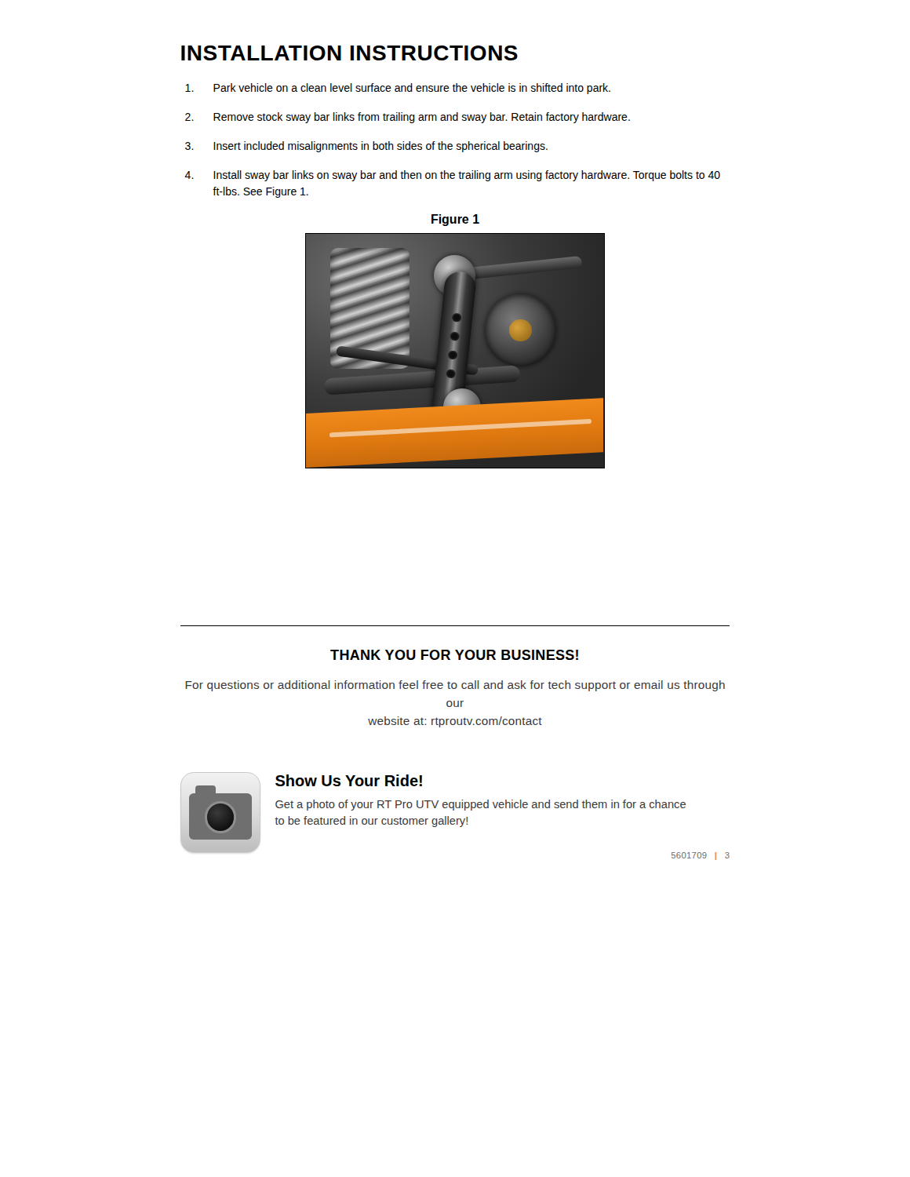INSTALLATION INSTRUCTIONS
Park vehicle on a clean level surface and ensure the vehicle is in shifted into park.
Remove stock sway bar links from trailing arm and sway bar. Retain factory hardware.
Insert included misalignments in both sides of the spherical bearings.
Install sway bar links on sway bar and then on the trailing arm using factory hardware. Torque bolts to 40 ft-lbs. See Figure 1.
Figure 1
THANK YOU FOR YOUR BUSINESS!
For questions or additional information feel free to call and ask for tech support or email us through our
website at: rtproutv.com/contact
Show Us Your Ride!
Get a photo of your RT Pro UTV equipped vehicle and send them in for a chance to be featured in our customer gallery!
5601709 | 3